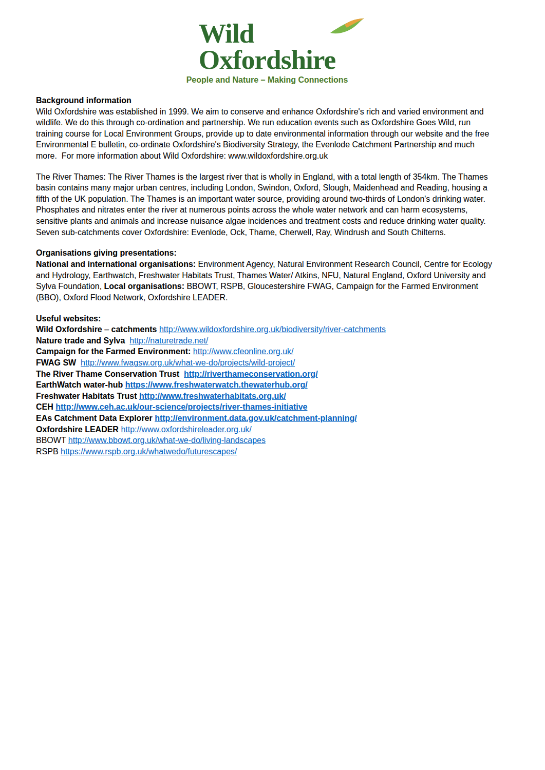Wild Oxfordshire
People and Nature – Making Connections
Background information
Wild Oxfordshire was established in 1999. We aim to conserve and enhance Oxfordshire's rich and varied environment and wildlife. We do this through co-ordination and partnership. We run education events such as Oxfordshire Goes Wild, run training course for Local Environment Groups, provide up to date environmental information through our website and the free Environmental E bulletin, co-ordinate Oxfordshire's Biodiversity Strategy, the Evenlode Catchment Partnership and much more. For more information about Wild Oxfordshire: www.wildoxfordshire.org.uk
The River Thames: The River Thames is the largest river that is wholly in England, with a total length of 354km. The Thames basin contains many major urban centres, including London, Swindon, Oxford, Slough, Maidenhead and Reading, housing a fifth of the UK population. The Thames is an important water source, providing around two-thirds of London's drinking water. Phosphates and nitrates enter the river at numerous points across the whole water network and can harm ecosystems, sensitive plants and animals and increase nuisance algae incidences and treatment costs and reduce drinking water quality. Seven sub-catchments cover Oxfordshire: Evenlode, Ock, Thame, Cherwell, Ray, Windrush and South Chilterns.
Organisations giving presentations:
National and international organisations: Environment Agency, Natural Environment Research Council, Centre for Ecology and Hydrology, Earthwatch, Freshwater Habitats Trust, Thames Water/ Atkins, NFU, Natural England, Oxford University and Sylva Foundation, Local organisations: BBOWT, RSPB, Gloucestershire FWAG, Campaign for the Farmed Environment (BBO), Oxford Flood Network, Oxfordshire LEADER.
Useful websites:
Wild Oxfordshire – catchments http://www.wildoxfordshire.org.uk/biodiversity/river-catchments
Nature trade and Sylva http://naturetrade.net/
Campaign for the Farmed Environment: http://www.cfeonline.org.uk/
FWAG SW http://www.fwagsw.org.uk/what-we-do/projects/wild-project/
The River Thame Conservation Trust http://riverthameconservation.org/
EarthWatch water-hub https://www.freshwaterwatch.thewaterhub.org/
Freshwater Habitats Trust http://www.freshwaterhabitats.org.uk/
CEH http://www.ceh.ac.uk/our-science/projects/river-thames-initiative
EAs Catchment Data Explorer http://environment.data.gov.uk/catchment-planning/
Oxfordshire LEADER http://www.oxfordshireleader.org.uk/
BBOWT http://www.bbowt.org.uk/what-we-do/living-landscapes
RSPB https://www.rspb.org.uk/whatwedo/futurescapes/